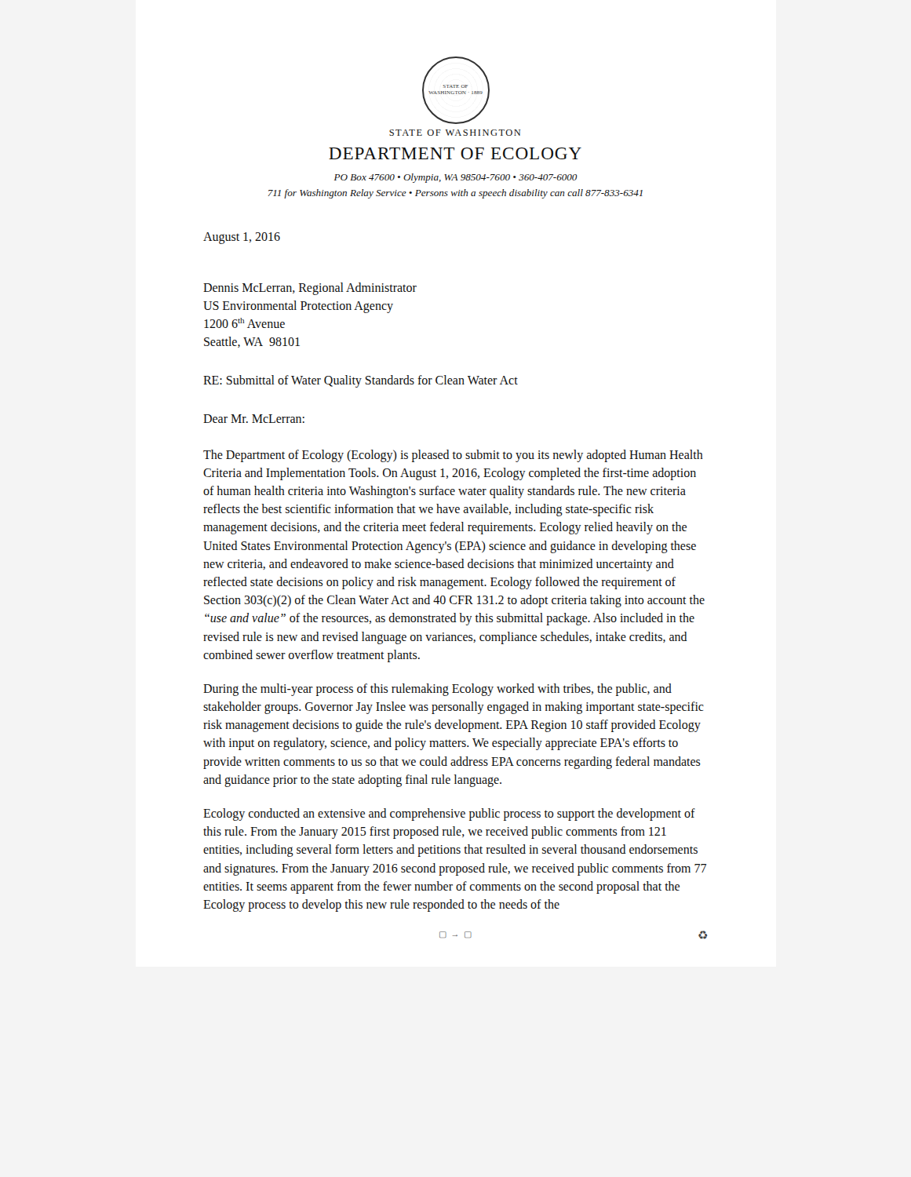State of Washington · 1889
State of Washington
DEPARTMENT OF ECOLOGY
PO Box 47600 • Olympia, WA 98504-7600 • 360-407-6000
711 for Washington Relay Service • Persons with a speech disability can call 877-833-6341
August 1, 2016
Dennis McLerran, Regional Administrator
US Environmental Protection Agency
1200 6th Avenue
Seattle, WA 98101
RE: Submittal of Water Quality Standards for Clean Water Act
Dear Mr. McLerran:
The Department of Ecology (Ecology) is pleased to submit to you its newly adopted Human Health Criteria and Implementation Tools. On August 1, 2016, Ecology completed the first-time adoption of human health criteria into Washington's surface water quality standards rule. The new criteria reflects the best scientific information that we have available, including state-specific risk management decisions, and the criteria meet federal requirements. Ecology relied heavily on the United States Environmental Protection Agency's (EPA) science and guidance in developing these new criteria, and endeavored to make science-based decisions that minimized uncertainty and reflected state decisions on policy and risk management. Ecology followed the requirement of Section 303(c)(2) of the Clean Water Act and 40 CFR 131.2 to adopt criteria taking into account the “use and value” of the resources, as demonstrated by this submittal package. Also included in the revised rule is new and revised language on variances, compliance schedules, intake credits, and combined sewer overflow treatment plants.
During the multi-year process of this rulemaking Ecology worked with tribes, the public, and stakeholder groups. Governor Jay Inslee was personally engaged in making important state-specific risk management decisions to guide the rule's development. EPA Region 10 staff provided Ecology with input on regulatory, science, and policy matters. We especially appreciate EPA's efforts to provide written comments to us so that we could address EPA concerns regarding federal mandates and guidance prior to the state adopting final rule language.
Ecology conducted an extensive and comprehensive public process to support the development of this rule. From the January 2015 first proposed rule, we received public comments from 121 entities, including several form letters and petitions that resulted in several thousand endorsements and signatures. From the January 2016 second proposed rule, we received public comments from 77 entities. It seems apparent from the fewer number of comments on the second proposal that the Ecology process to develop this new rule responded to the needs of the
▢ → ▢
♻